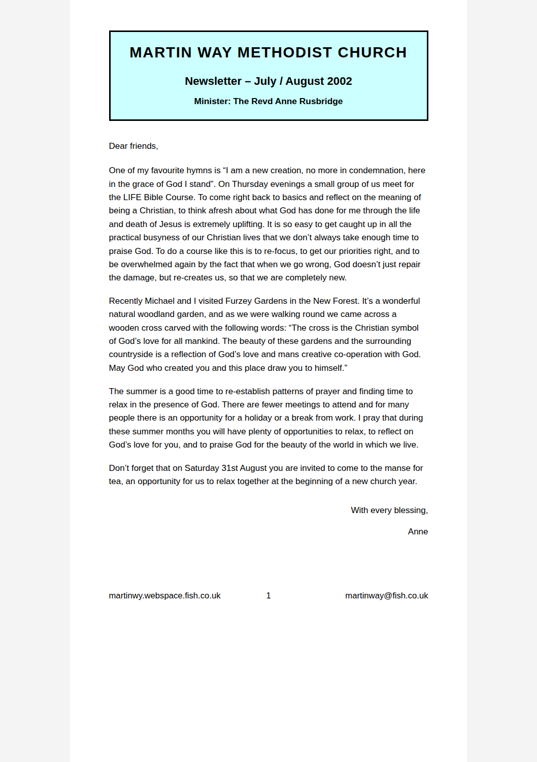MARTIN WAY METHODIST CHURCH
Newsletter – July / August 2002
Minister: The Revd Anne Rusbridge
Dear friends,
One of my favourite hymns is “I am a new creation, no more in condemnation, here in the grace of God I stand”. On Thursday evenings a small group of us meet for the LIFE Bible Course. To come right back to basics and reflect on the meaning of being a Christian, to think afresh about what God has done for me through the life and death of Jesus is extremely uplifting. It is so easy to get caught up in all the practical busyness of our Christian lives that we don’t always take enough time to praise God. To do a course like this is to re-focus, to get our priorities right, and to be overwhelmed again by the fact that when we go wrong, God doesn’t just repair the damage, but re-creates us, so that we are completely new.
Recently Michael and I visited Furzey Gardens in the New Forest. It’s a wonderful natural woodland garden, and as we were walking round we came across a wooden cross carved with the following words: “The cross is the Christian symbol of God’s love for all mankind. The beauty of these gardens and the surrounding countryside is a reflection of God’s love and mans creative co-operation with God. May God who created you and this place draw you to himself.”
The summer is a good time to re-establish patterns of prayer and finding time to relax in the presence of God. There are fewer meetings to attend and for many people there is an opportunity for a holiday or a break from work. I pray that during these summer months you will have plenty of opportunities to relax, to reflect on God’s love for you, and to praise God for the beauty of the world in which we live.
Don’t forget that on Saturday 31st August you are invited to come to the manse for tea, an opportunity for us to relax together at the beginning of a new church year.
With every blessing,
Anne
martinwy.webspace.fish.co.uk
1
martinway@fish.co.uk